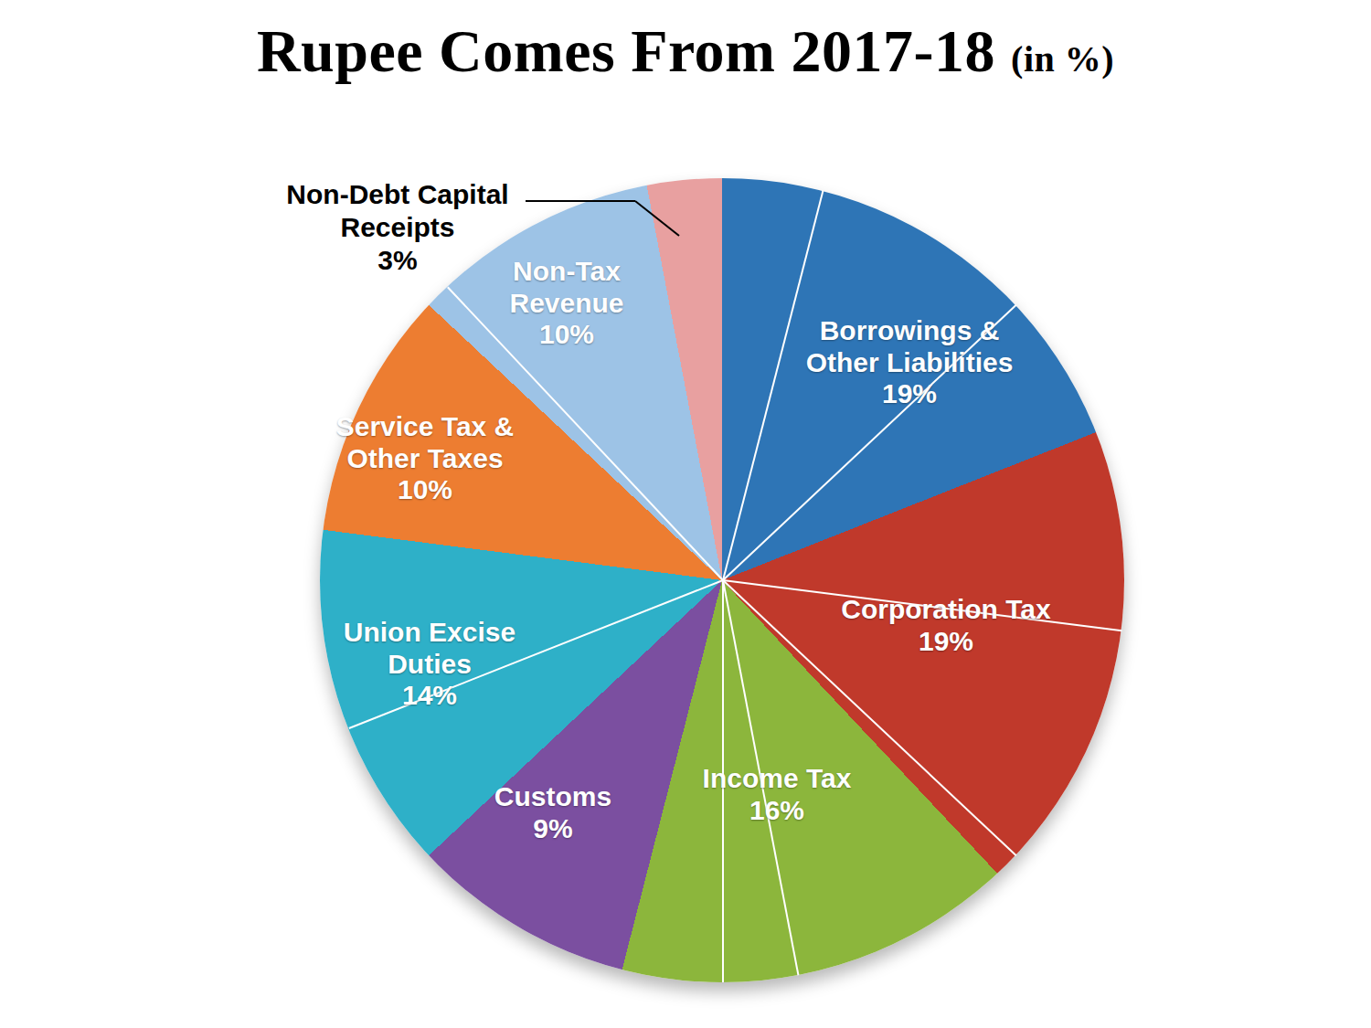Rupee Comes From 2017-18 (in %)
Borrowings &
Other Liabilities
19%
Corporation Tax
19%
Income Tax
16%
Customs
9%
Union Excise
Duties
14%
Service Tax &
Other Taxes
10%
Non-Tax
Revenue
10%
Non-Debt Capital
Receipts
3%